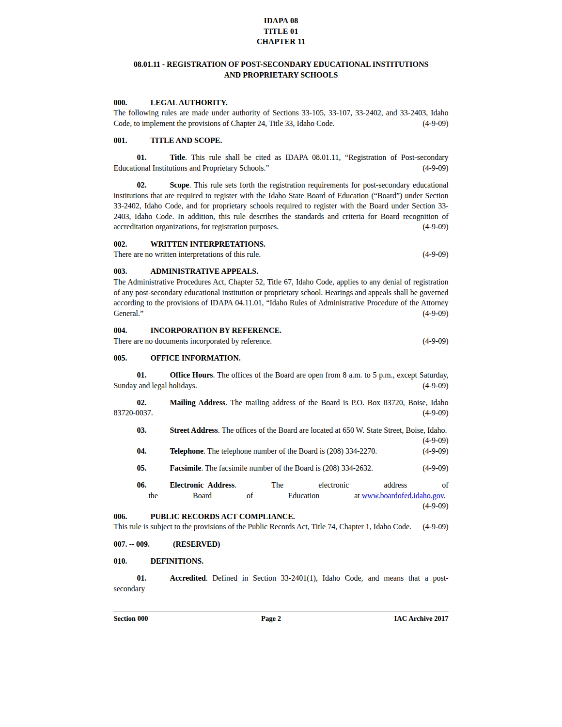IDAPA 08
TITLE 01
CHAPTER 11
08.01.11 - REGISTRATION OF POST-SECONDARY EDUCATIONAL INSTITUTIONS
AND PROPRIETARY SCHOOLS
000. LEGAL AUTHORITY.
The following rules are made under authority of Sections 33-105, 33-107, 33-2402, and 33-2403, Idaho Code, to implement the provisions of Chapter 24, Title 33, Idaho Code.(4-9-09)
001. TITLE AND SCOPE.
01. Title. This rule shall be cited as IDAPA 08.01.11, “Registration of Post-secondary Educational Institutions and Proprietary Schools.”(4-9-09)
02. Scope. This rule sets forth the registration requirements for post-secondary educational institutions that are required to register with the Idaho State Board of Education (“Board”) under Section 33-2402, Idaho Code, and for proprietary schools required to register with the Board under Section 33-2403, Idaho Code. In addition, this rule describes the standards and criteria for Board recognition of accreditation organizations, for registration purposes.(4-9-09)
002. WRITTEN INTERPRETATIONS.
There are no written interpretations of this rule.(4-9-09)
003. ADMINISTRATIVE APPEALS.
The Administrative Procedures Act, Chapter 52, Title 67, Idaho Code, applies to any denial of registration of any post-secondary educational institution or proprietary school. Hearings and appeals shall be governed according to the provisions of IDAPA 04.11.01, “Idaho Rules of Administrative Procedure of the Attorney General.”(4-9-09)
004. INCORPORATION BY REFERENCE.
There are no documents incorporated by reference.(4-9-09)
005. OFFICE INFORMATION.
01. Office Hours. The offices of the Board are open from 8 a.m. to 5 p.m., except Saturday, Sunday and legal holidays.(4-9-09)
02. Mailing Address. The mailing address of the Board is P.O. Box 83720, Boise, Idaho 83720-0037.(4-9-09)
03. Street Address. The offices of the Board are located at 650 W. State Street, Boise, Idaho.(4-9-09)
04. Telephone. The telephone number of the Board is (208) 334-2270.(4-9-09)
05. Facsimile. The facsimile number of the Board is (208) 334-2632.(4-9-09)
06. Electronic Address. The electronic address of the Board of Education at www.boardofed.idaho.gov.(4-9-09)
006. PUBLIC RECORDS ACT COMPLIANCE.
This rule is subject to the provisions of the Public Records Act, Title 74, Chapter 1, Idaho Code.(4-9-09)
007. -- 009. (RESERVED)
010. DEFINITIONS.
01. Accredited. Defined in Section 33-2401(1), Idaho Code, and means that a post-secondary
Section 000 Page 2 IAC Archive 2017